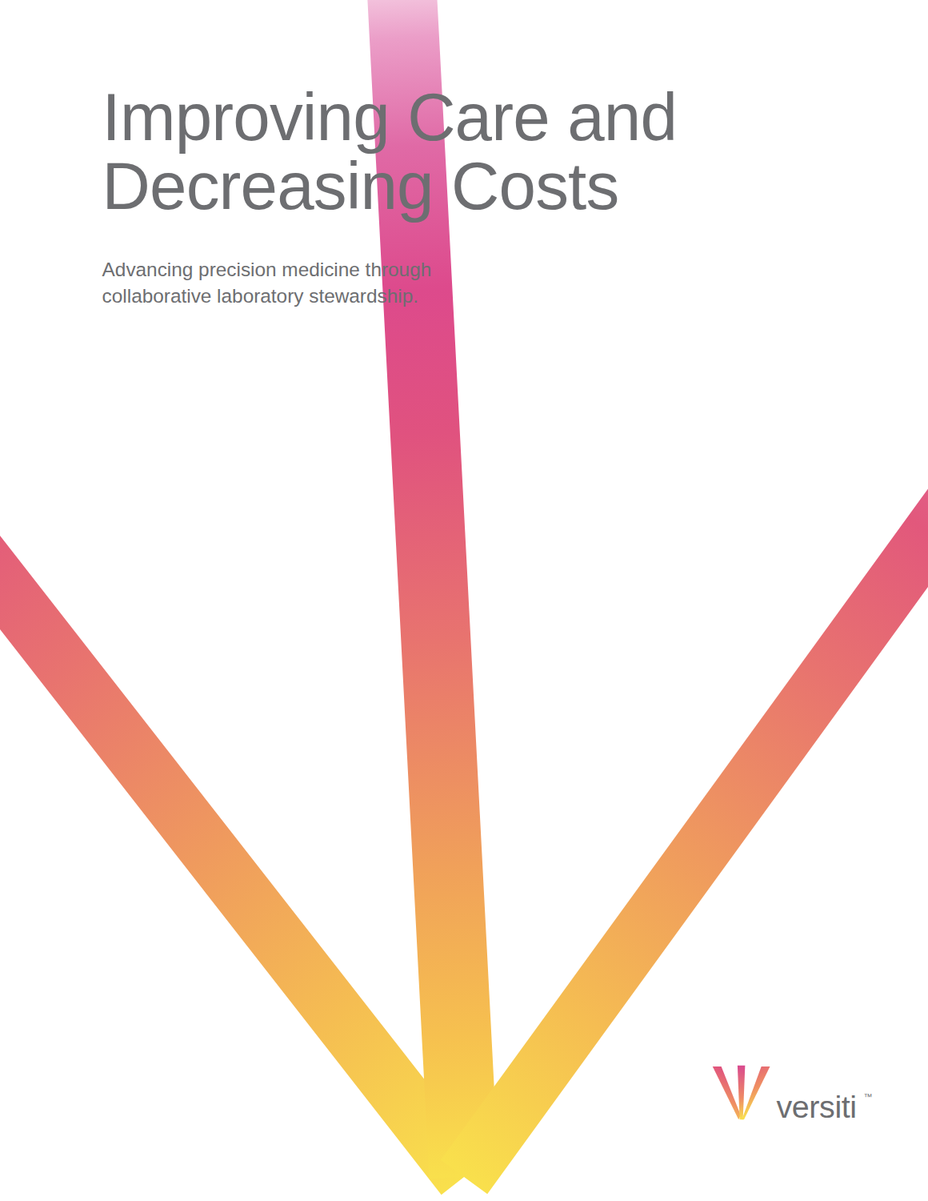Improving Care and Decreasing Costs
Advancing precision medicine through collaborative laboratory stewardship.
versiti™